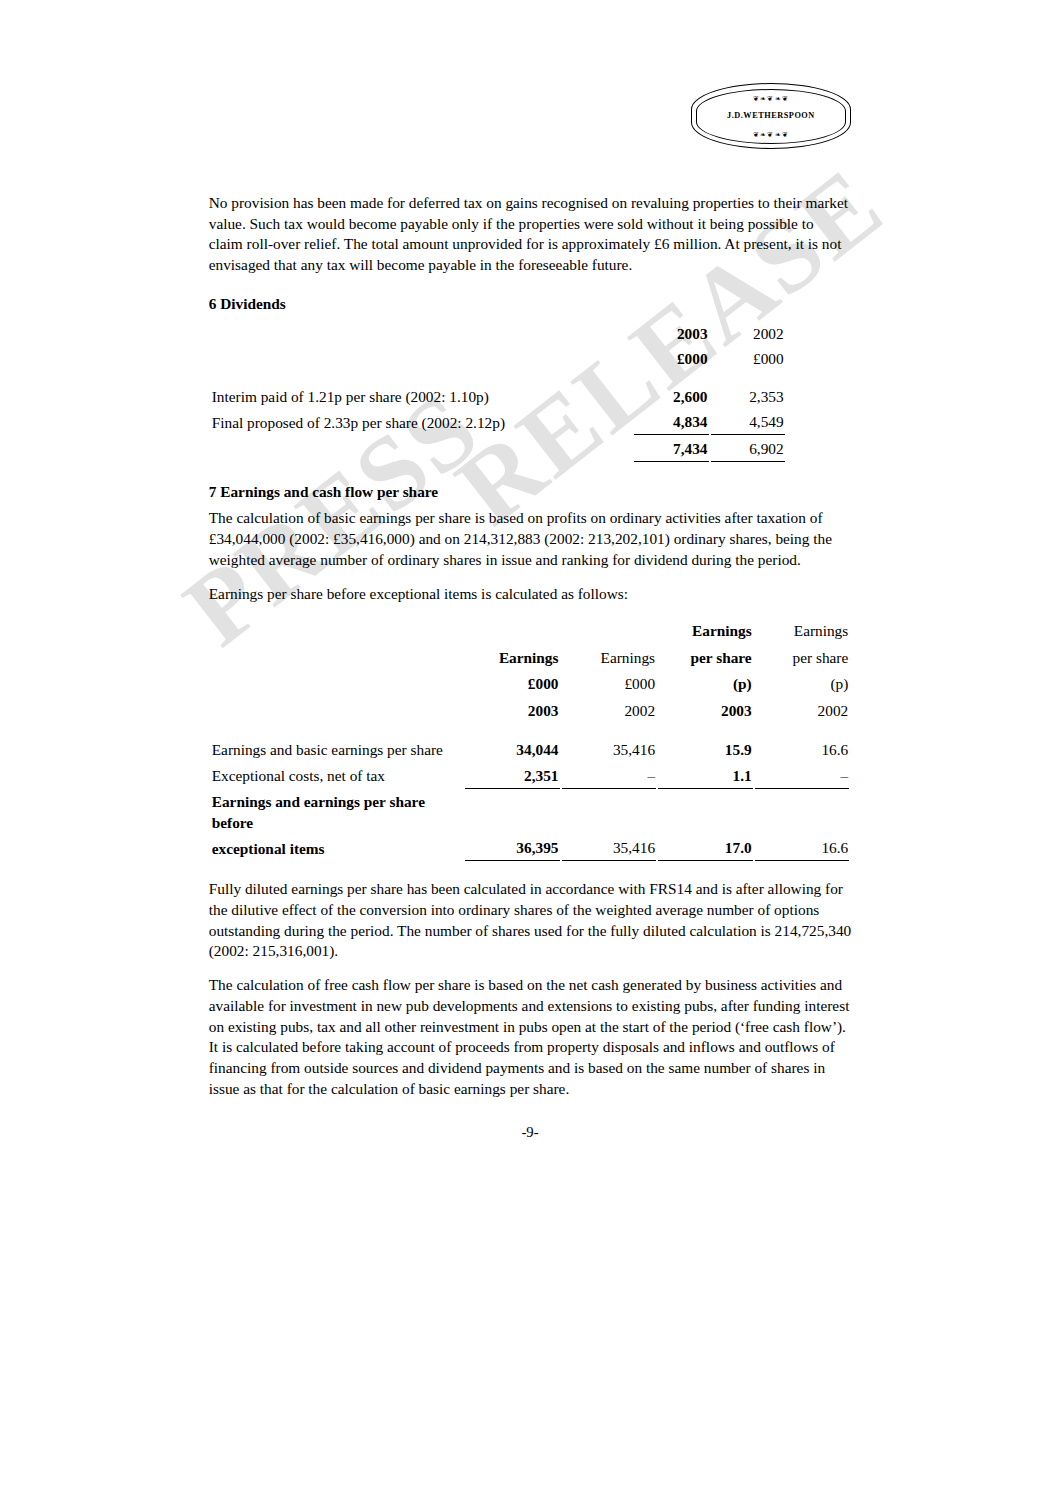PRESS RELEASE
❦❧❦❧❦
J.D.WETHERSPOON
❦❧❦❧❦
No provision has been made for deferred tax on gains recognised on revaluing properties to their market value. Such tax would become payable only if the properties were sold without it being possible to claim roll-over relief. The total amount unprovided for is approximately £6 million. At present, it is not envisaged that any tax will become payable in the foreseeable future.
6 Dividends
| | | 2003 | 2002 |
| | | £000 | £000 |
| Interim paid of 1.21p per share (2002: 1.10p) | | 2,600 | 2,353 |
| Final proposed of 2.33p per share (2002: 2.12p) | | 4,834 | 4,549 |
| | | 7,434 | 6,902 |
7 Earnings and cash flow per share
The calculation of basic earnings per share is based on profits on ordinary activities after taxation of £34,044,000 (2002: £35,416,000) and on 214,312,883 (2002: 213,202,101) ordinary shares, being the weighted average number of ordinary shares in issue and ranking for dividend during the period.
Earnings per share before exceptional items is calculated as follows:
| | | | Earnings | Earnings |
| | Earnings | Earnings | per share | per share |
| | £000 | £000 | (p) | (p) |
| | 2003 | 2002 | 2003 | 2002 |
| Earnings and basic earnings per share | 34,044 | 35,416 | 15.9 | 16.6 |
| Exceptional costs, net of tax | 2,351 | – | 1.1 | – |
| Earnings and earnings per share before | | | | |
| exceptional items | 36,395 | 35,416 | 17.0 | 16.6 |
Fully diluted earnings per share has been calculated in accordance with FRS14 and is after allowing for the dilutive effect of the conversion into ordinary shares of the weighted average number of options outstanding during the period. The number of shares used for the fully diluted calculation is 214,725,340 (2002: 215,316,001).
The calculation of free cash flow per share is based on the net cash generated by business activities and available for investment in new pub developments and extensions to existing pubs, after funding interest on existing pubs, tax and all other reinvestment in pubs open at the start of the period (‘free cash flow’). It is calculated before taking account of proceeds from property disposals and inflows and outflows of financing from outside sources and dividend payments and is based on the same number of shares in issue as that for the calculation of basic earnings per share.
-9-